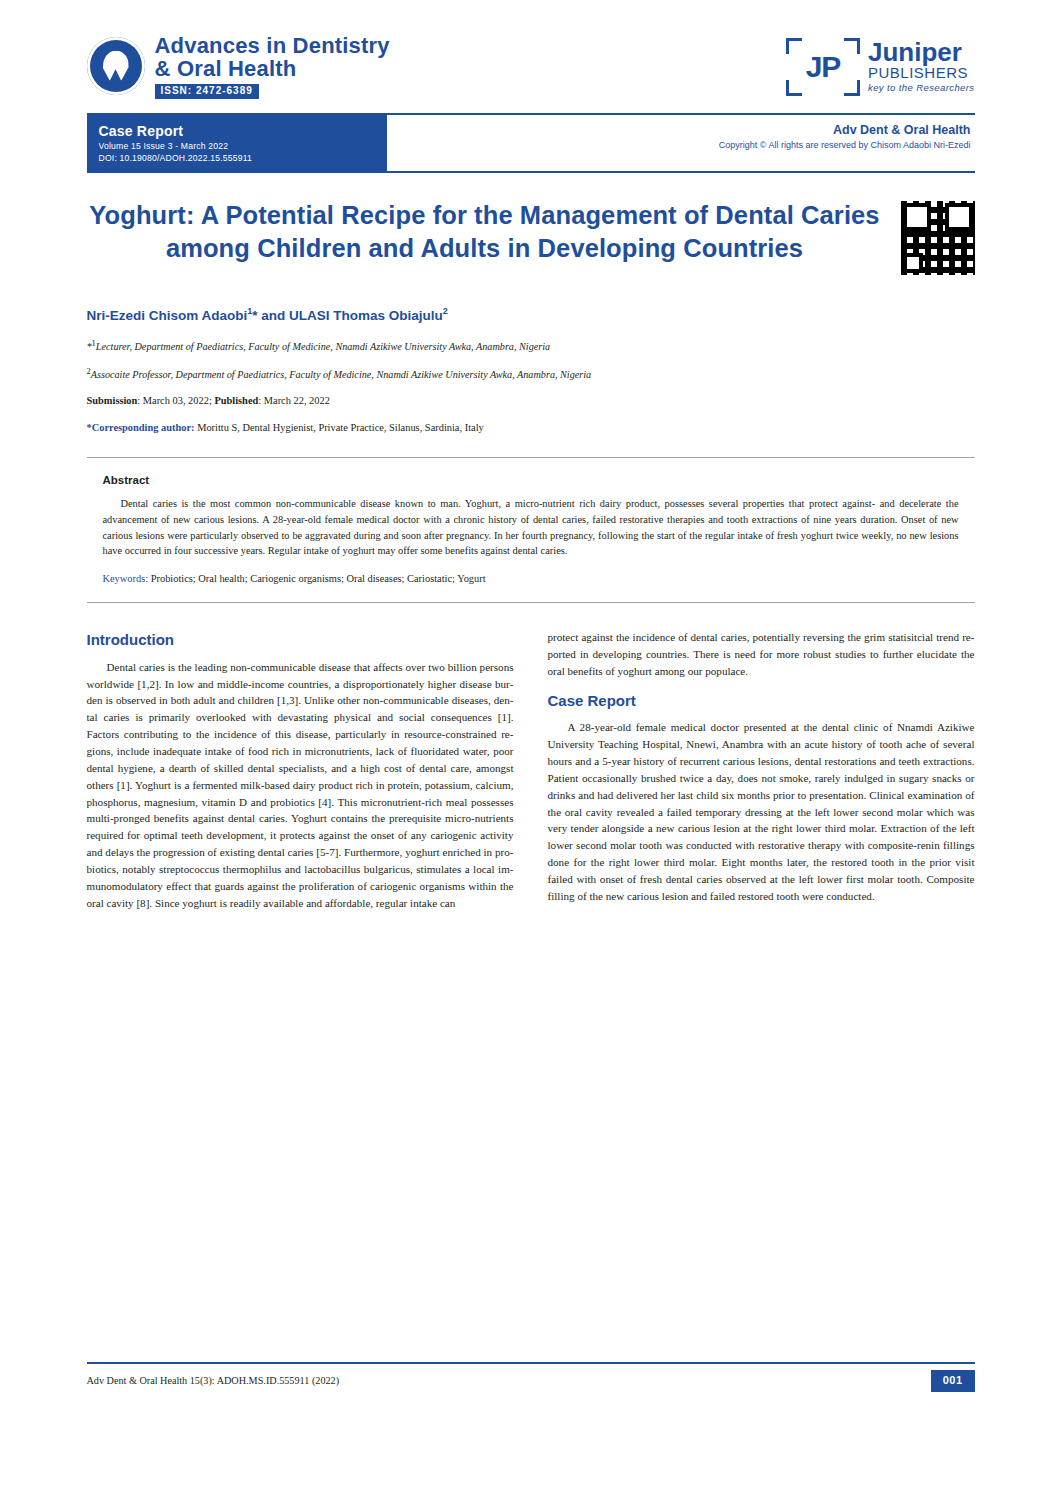Advances in Dentistry
& Oral Health
ISSN: 2472-6389
JP
Juniper
PUBLISHERS
key to the Researchers
Case Report
Volume 15 Issue 3 - March 2022
DOI: 10.19080/ADOH.2022.15.555911
Adv Dent & Oral Health
Copyright © All rights are reserved by Chisom Adaobi Nri-Ezedi
Yoghurt: A Potential Recipe for the Management of Dental Caries among Children and Adults in Developing Countries
Nri-Ezedi Chisom Adaobi1* and ULASI Thomas Obiajulu2
*1Lecturer, Department of Paediatrics, Faculty of Medicine, Nnamdi Azikiwe University Awka, Anambra, Nigeria
2Assocaite Professor, Department of Paediatrics, Faculty of Medicine, Nnamdi Azikiwe University Awka, Anambra, Nigeria
Submission: March 03, 2022; Published: March 22, 2022
*Corresponding author: Morittu S, Dental Hygienist, Private Practice, Silanus, Sardinia, Italy
Abstract
Dental caries is the most common non-communicable disease known to man. Yoghurt, a micro-nutrient rich dairy product, possesses several properties that protect against- and decelerate the advancement of new carious lesions. A 28-year-old female medical doctor with a chronic history of dental caries, failed restorative therapies and tooth extractions of nine years duration. Onset of new carious lesions were particularly observed to be aggravated during and soon after pregnancy. In her fourth pregnancy, following the start of the regular intake of fresh yoghurt twice weekly, no new lesions have occurred in four successive years. Regular intake of yoghurt may offer some benefits against dental caries.
Keywords: Probiotics; Oral health; Cariogenic organisms; Oral diseases; Cariostatic; Yogurt
Introduction
Dental caries is the leading non-communicable disease that affects over two billion persons worldwide [1,2]. In low and middle-income countries, a disproportionately higher disease burden is observed in both adult and children [1,3]. Unlike other non-communicable diseases, dental caries is primarily overlooked with devastating physical and social consequences [1]. Factors contributing to the incidence of this disease, particularly in resource-constrained regions, include inadequate intake of food rich in micronutrients, lack of fluoridated water, poor dental hygiene, a dearth of skilled dental specialists, and a high cost of dental care, amongst others [1]. Yoghurt is a fermented milk-based dairy product rich in protein, potassium, calcium, phosphorus, magnesium, vitamin D and probiotics [4]. This micronutrient-rich meal possesses multi-pronged benefits against dental caries. Yoghurt contains the prerequisite micro-nutrients required for optimal teeth development, it protects against the onset of any cariogenic activity and delays the progression of existing dental caries [5-7]. Furthermore, yoghurt enriched in probiotics, notably streptococcus thermophilus and lactobacillus bulgaricus, stimulates a local immunomodulatory effect that guards against the proliferation of cariogenic organisms within the oral cavity [8]. Since yoghurt is readily available and affordable, regular intake can
protect against the incidence of dental caries, potentially reversing the grim statisitcial trend reported in developing countries. There is need for more robust studies to further elucidate the oral benefits of yoghurt among our populace.
Case Report
A 28-year-old female medical doctor presented at the dental clinic of Nnamdi Azikiwe University Teaching Hospital, Nnewi, Anambra with an acute history of tooth ache of several hours and a 5-year history of recurrent carious lesions, dental restorations and teeth extractions. Patient occasionally brushed twice a day, does not smoke, rarely indulged in sugary snacks or drinks and had delivered her last child six months prior to presentation. Clinical examination of the oral cavity revealed a failed temporary dressing at the left lower second molar which was very tender alongside a new carious lesion at the right lower third molar. Extraction of the left lower second molar tooth was conducted with restorative therapy with composite-renin fillings done for the right lower third molar. Eight months later, the restored tooth in the prior visit failed with onset of fresh dental caries observed at the left lower first molar tooth. Composite filling of the new carious lesion and failed restored tooth were conducted.
Adv Dent & Oral Health 15(3): ADOH.MS.ID.555911 (2022)
001